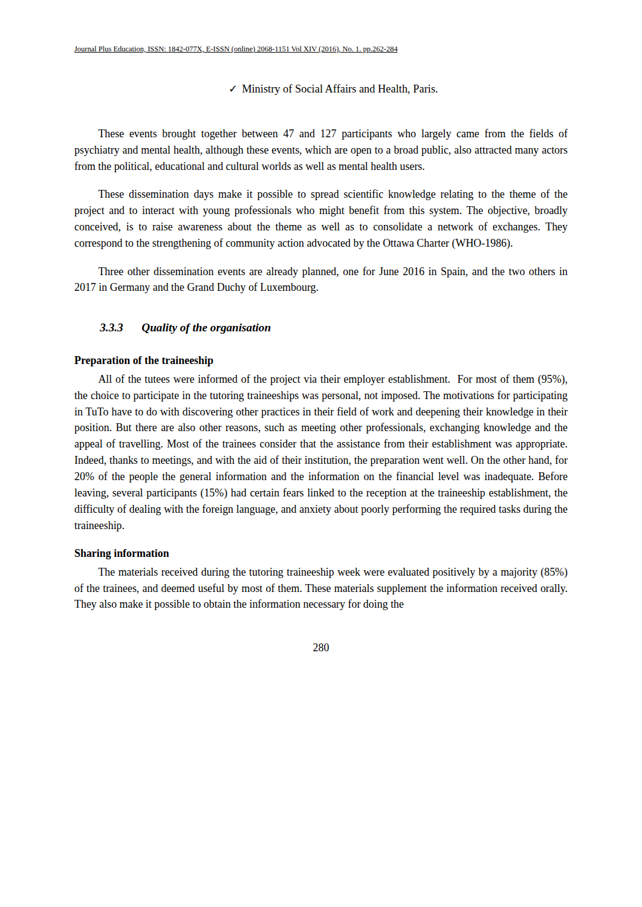Journal Plus Education, ISSN: 1842-077X, E-ISSN (online) 2068-1151 Vol XIV (2016), No. 1. pp.262-284
✓Ministry of Social Affairs and Health, Paris.
These events brought together between 47 and 127 participants who largely came from the fields of psychiatry and mental health, although these events, which are open to a broad public, also attracted many actors from the political, educational and cultural worlds as well as mental health users.
These dissemination days make it possible to spread scientific knowledge relating to the theme of the project and to interact with young professionals who might benefit from this system. The objective, broadly conceived, is to raise awareness about the theme as well as to consolidate a network of exchanges. They correspond to the strengthening of community action advocated by the Ottawa Charter (WHO-1986).
Three other dissemination events are already planned, one for June 2016 in Spain, and the two others in 2017 in Germany and the Grand Duchy of Luxembourg.
3.3.3 Quality of the organisation
Preparation of the traineeship
All of the tutees were informed of the project via their employer establishment. For most of them (95%), the choice to participate in the tutoring traineeships was personal, not imposed. The motivations for participating in TuTo have to do with discovering other practices in their field of work and deepening their knowledge in their position. But there are also other reasons, such as meeting other professionals, exchanging knowledge and the appeal of travelling. Most of the trainees consider that the assistance from their establishment was appropriate. Indeed, thanks to meetings, and with the aid of their institution, the preparation went well. On the other hand, for 20% of the people the general information and the information on the financial level was inadequate. Before leaving, several participants (15%) had certain fears linked to the reception at the traineeship establishment, the difficulty of dealing with the foreign language, and anxiety about poorly performing the required tasks during the traineeship.
Sharing information
The materials received during the tutoring traineeship week were evaluated positively by a majority (85%) of the trainees, and deemed useful by most of them. These materials supplement the information received orally. They also make it possible to obtain the information necessary for doing the
280